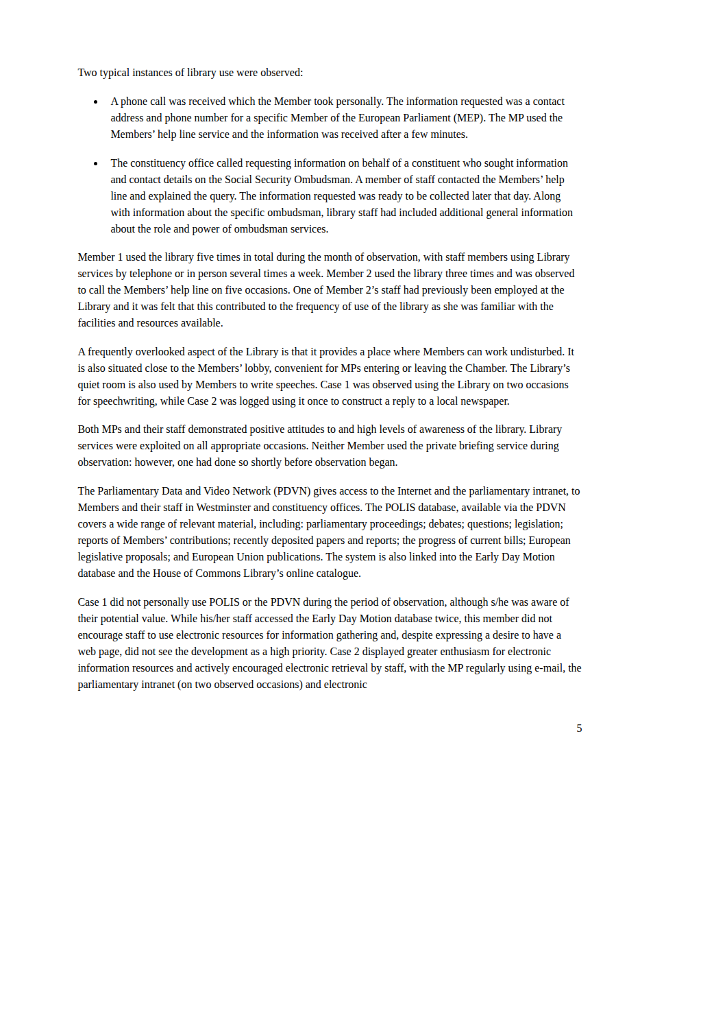Two typical instances of library use were observed:
A phone call was received which the Member took personally. The information requested was a contact address and phone number for a specific Member of the European Parliament (MEP). The MP used the Members’ help line service and the information was received after a few minutes.
The constituency office called requesting information on behalf of a constituent who sought information and contact details on the Social Security Ombudsman. A member of staff contacted the Members’ help line and explained the query. The information requested was ready to be collected later that day. Along with information about the specific ombudsman, library staff had included additional general information about the role and power of ombudsman services.
Member 1 used the library five times in total during the month of observation, with staff members using Library services by telephone or in person several times a week. Member 2 used the library three times and was observed to call the Members’ help line on five occasions. One of Member 2’s staff had previously been employed at the Library and it was felt that this contributed to the frequency of use of the library as she was familiar with the facilities and resources available.
A frequently overlooked aspect of the Library is that it provides a place where Members can work undisturbed. It is also situated close to the Members’ lobby, convenient for MPs entering or leaving the Chamber. The Library’s quiet room is also used by Members to write speeches. Case 1 was observed using the Library on two occasions for speechwriting, while Case 2 was logged using it once to construct a reply to a local newspaper.
Both MPs and their staff demonstrated positive attitudes to and high levels of awareness of the library. Library services were exploited on all appropriate occasions. Neither Member used the private briefing service during observation: however, one had done so shortly before observation began.
The Parliamentary Data and Video Network (PDVN) gives access to the Internet and the parliamentary intranet, to Members and their staff in Westminster and constituency offices. The POLIS database, available via the PDVN covers a wide range of relevant material, including: parliamentary proceedings; debates; questions; legislation; reports of Members’ contributions; recently deposited papers and reports; the progress of current bills; European legislative proposals; and European Union publications. The system is also linked into the Early Day Motion database and the House of Commons Library’s online catalogue.
Case 1 did not personally use POLIS or the PDVN during the period of observation, although s/he was aware of their potential value. While his/her staff accessed the Early Day Motion database twice, this member did not encourage staff to use electronic resources for information gathering and, despite expressing a desire to have a web page, did not see the development as a high priority. Case 2 displayed greater enthusiasm for electronic information resources and actively encouraged electronic retrieval by staff, with the MP regularly using e-mail, the parliamentary intranet (on two observed occasions) and electronic
5